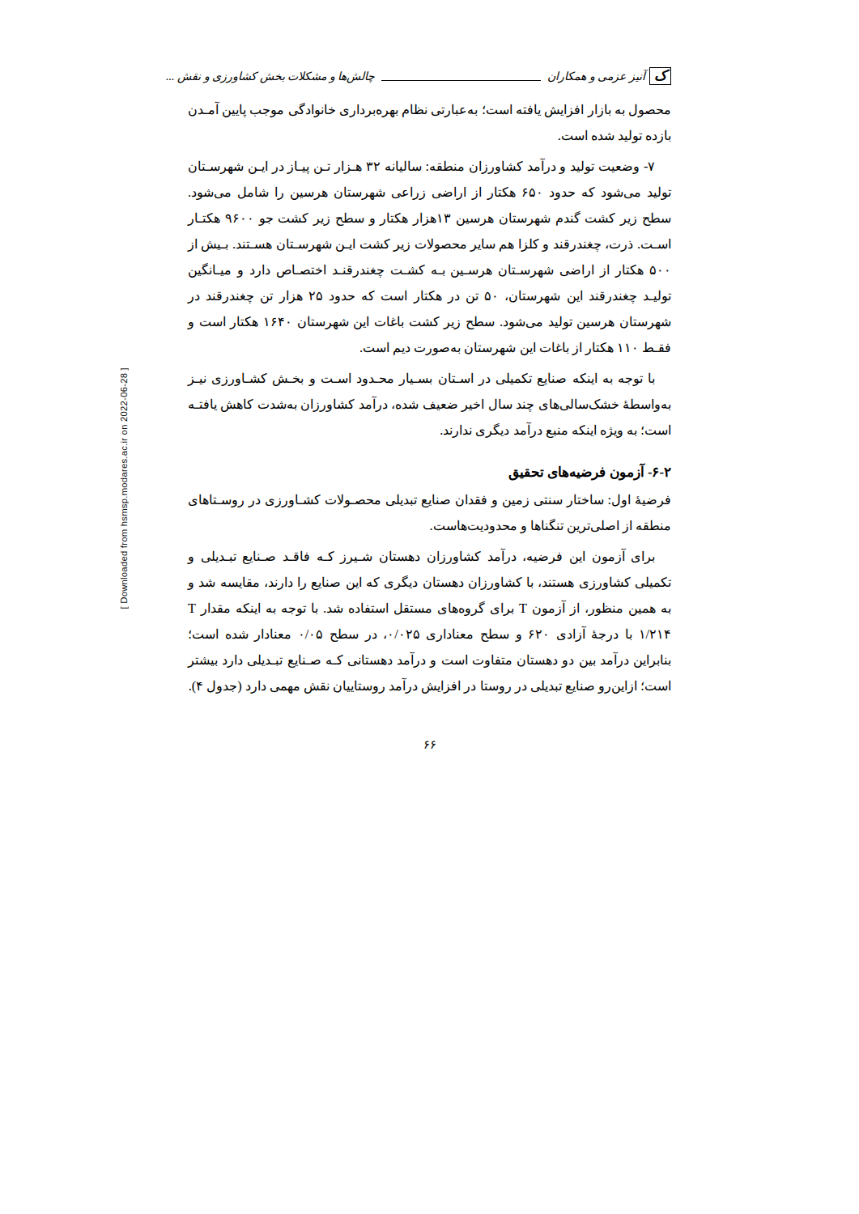[ Downloaded from hsmsp.modares.ac.ir on 2022-06-28 ]
ک آنیز عزمی و همکاران چالش‌ها و مشکلات بخش کشاورزی و نقش ...
محصول به بازار افزایش یافته است؛ به‌عبارتی نظام بهره‌برداری خانوادگی موجب پایین آمـدن بازده تولید شده است.
۷- وضعیت تولید و درآمد کشاورزان منطقه: سالیانه ۳۲ هـزار تـن پیـاز در ایـن شهرسـتان تولید می‌شود که حدود ۶۵۰ هکتار از اراضی زراعی شهرستان هرسین را شامل می‌شود. سطح زیر کشت گندم شهرستان هرسین ۱۳هزار هکتار و سطح زیر کشت جو ۹۶۰۰ هکتـار اسـت. ذرت، چغندرقند و کلزا هم سایر محصولات زیر کشت ایـن شهرسـتان هسـتند. بـیش از ۵۰۰ هکتار از اراضی شهرسـتان هرسـین بـه کشـت چغندرقنـد اختصـاص دارد و میـانگین تولیـد چغندرقند این شهرستان، ۵۰ تن در هکتار است که حدود ۲۵ هزار تن چغندرقند در شهرستان هرسین تولید می‌شود. سطح زیر کشت باغات این شهرستان ۱۶۴۰ هکتار است و فقـط ۱۱۰ هکتار از باغات این شهرستان به‌صورت دیم است.
با توجه به اینکه صنایع تکمیلی در اسـتان بسـیار محـدود اسـت و بخـش کشـاورزی نیـز به‌واسطۀ خشک‌سالی‌های چند سال اخیر ضعیف شده، درآمد کشاورزان به‌شدت کاهش یافتـه است؛ به ویژه اینکه منبع درآمد دیگری ندارند.
۶-۲- آزمون فرضیه‌های تحقیق
فرضیۀ اول: ساختار سنتی زمین و فقدان صنایع تبدیلی محصـولات کشـاورزی در روسـتاهای منطقه از اصلی‌ترین تنگناها و محدودیت‌هاست.
برای آزمون این فرضیه، درآمد کشاورزان دهستان شـیرز کـه فاقـد صـنایع تبـدیلی و تکمیلی کشاورزی هستند، با کشاورزان دهستان دیگری که این صنایع را دارند، مقایسه شد و به همین منظور، از آزمون T برای گروه‌های مستقل استفاده شد. با توجه به اینکه مقدار T ۱/۲۱۴ با درجۀ آزادی ۶۲۰ و سطح معناداری ۰/۰۲۵، در سطح ۰/۰۵ معنادار شده است؛ بنابراین درآمد بین دو دهستان متفاوت است و درآمد دهستانی کـه صـنایع تبـدیلی دارد بیشتر است؛ ازاین‌رو صنایع تبدیلی در روستا در افزایش درآمد روستاییان نقش مهمی دارد (جدول ۴).
۶۶